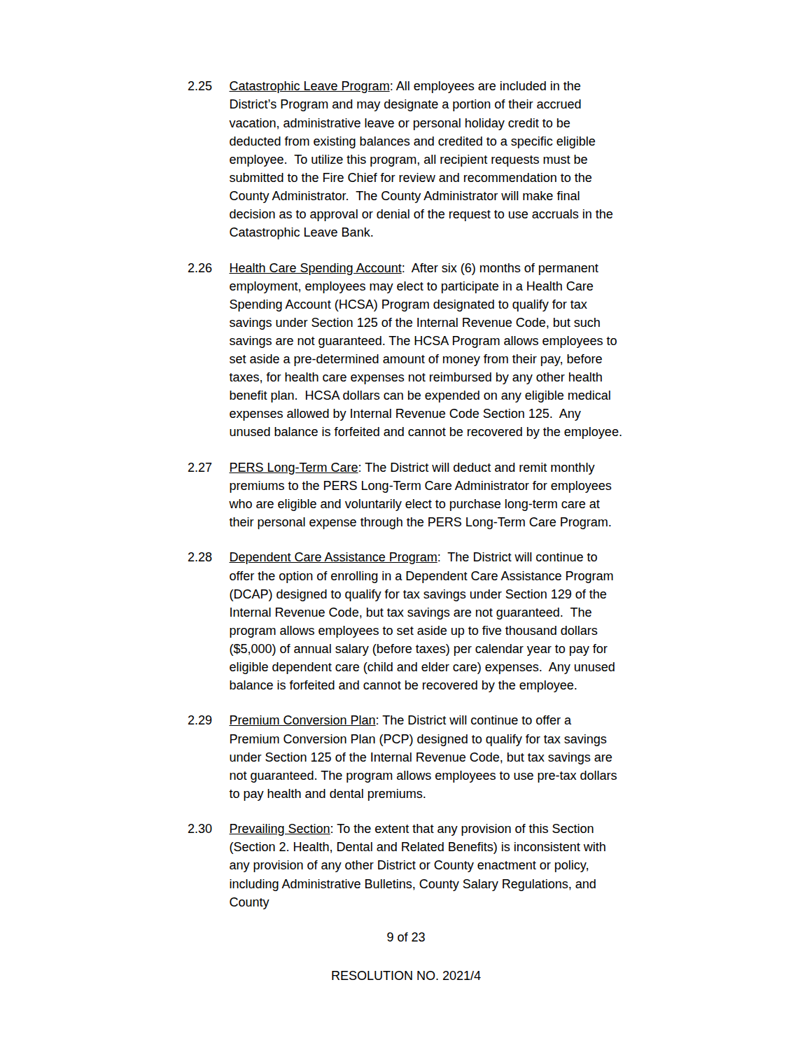2.25
Catastrophic Leave Program: All employees are included in the District’s Program and may designate a portion of their accrued vacation, administrative leave or personal holiday credit to be deducted from existing balances and credited to a specific eligible employee. To utilize this program, all recipient requests must be submitted to the Fire Chief for review and recommendation to the County Administrator. The County Administrator will make final decision as to approval or denial of the request to use accruals in the Catastrophic Leave Bank.
2.26
Health Care Spending Account: After six (6) months of permanent employment, employees may elect to participate in a Health Care Spending Account (HCSA) Program designated to qualify for tax savings under Section 125 of the Internal Revenue Code, but such savings are not guaranteed. The HCSA Program allows employees to set aside a pre-determined amount of money from their pay, before taxes, for health care expenses not reimbursed by any other health benefit plan. HCSA dollars can be expended on any eligible medical expenses allowed by Internal Revenue Code Section 125. Any unused balance is forfeited and cannot be recovered by the employee.
2.27
PERS Long-Term Care: The District will deduct and remit monthly premiums to the PERS Long-Term Care Administrator for employees who are eligible and voluntarily elect to purchase long-term care at their personal expense through the PERS Long-Term Care Program.
2.28
Dependent Care Assistance Program: The District will continue to offer the option of enrolling in a Dependent Care Assistance Program (DCAP) designed to qualify for tax savings under Section 129 of the Internal Revenue Code, but tax savings are not guaranteed. The program allows employees to set aside up to five thousand dollars ($5,000) of annual salary (before taxes) per calendar year to pay for eligible dependent care (child and elder care) expenses. Any unused balance is forfeited and cannot be recovered by the employee.
2.29
Premium Conversion Plan: The District will continue to offer a Premium Conversion Plan (PCP) designed to qualify for tax savings under Section 125 of the Internal Revenue Code, but tax savings are not guaranteed. The program allows employees to use pre-tax dollars to pay health and dental premiums.
2.30
Prevailing Section: To the extent that any provision of this Section (Section 2. Health, Dental and Related Benefits) is inconsistent with any provision of any other District or County enactment or policy, including Administrative Bulletins, County Salary Regulations, and County
9 of 23
RESOLUTION NO. 2021/4